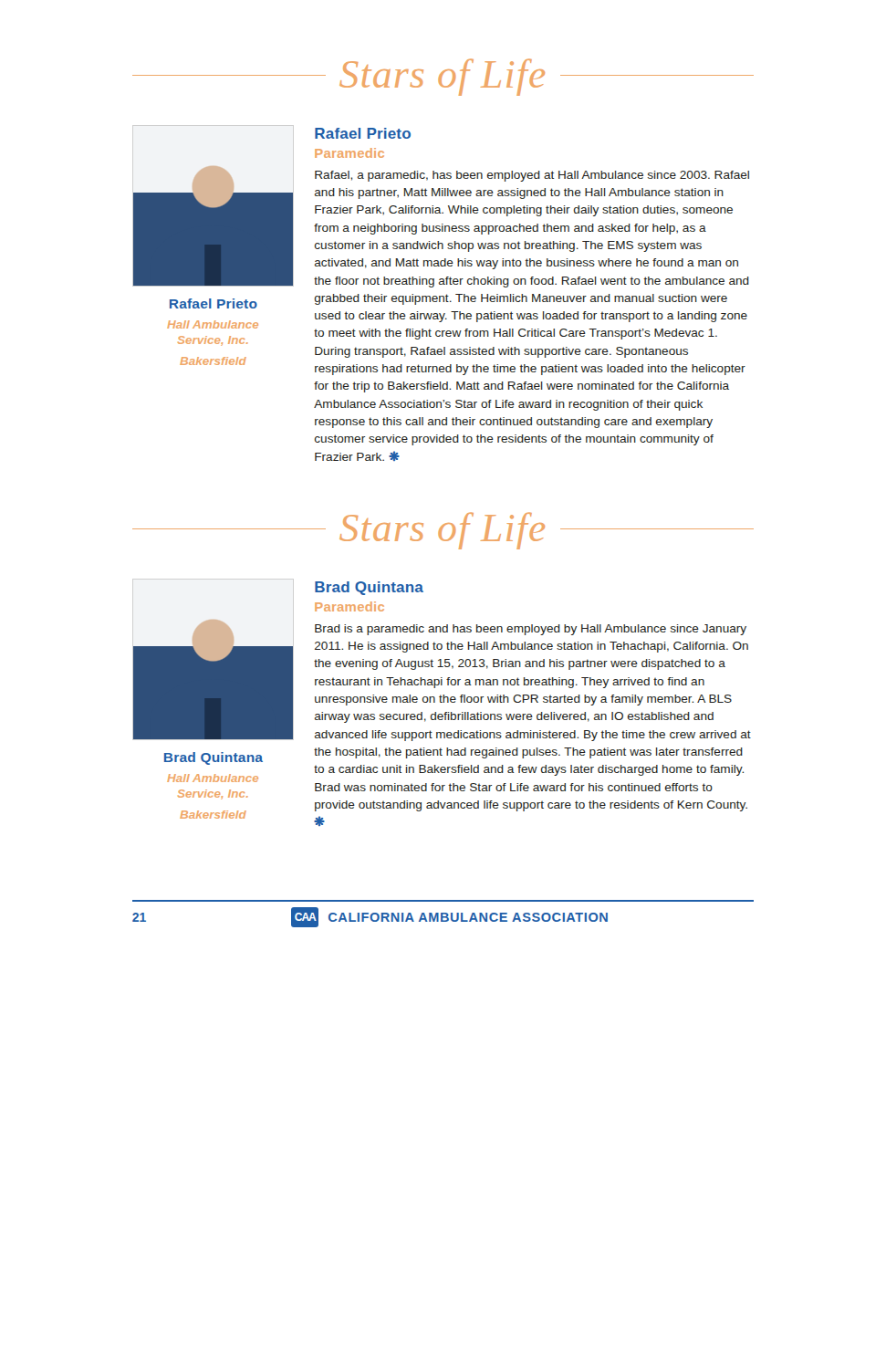Stars of Life
Rafael Prieto
Hall Ambulance
Service, Inc.
Bakersfield
Rafael Prieto
Paramedic
Rafael, a paramedic, has been employed at Hall Ambulance since 2003. Rafael and his partner, Matt Millwee are assigned to the Hall Ambulance station in Frazier Park, California. While completing their daily station duties, someone from a neighboring business approached them and asked for help, as a customer in a sandwich shop was not breathing. The EMS system was activated, and Matt made his way into the business where he found a man on the floor not breathing after choking on food. Rafael went to the ambulance and grabbed their equipment. The Heimlich Maneuver and manual suction were used to clear the airway. The patient was loaded for transport to a landing zone to meet with the flight crew from Hall Critical Care Transport’s Medevac 1. During transport, Rafael assisted with supportive care. Spontaneous respirations had returned by the time the patient was loaded into the helicopter for the trip to Bakersfield. Matt and Rafael were nominated for the California Ambulance Association’s Star of Life award in recognition of their quick response to this call and their continued outstanding care and exemplary customer service provided to the residents of the mountain community of Frazier Park. ❋
Stars of Life
Brad Quintana
Hall Ambulance
Service, Inc.
Bakersfield
Brad Quintana
Paramedic
Brad is a paramedic and has been employed by Hall Ambulance since January 2011. He is assigned to the Hall Ambulance station in Tehachapi, California. On the evening of August 15, 2013, Brian and his partner were dispatched to a restaurant in Tehachapi for a man not breathing. They arrived to find an unresponsive male on the floor with CPR started by a family member. A BLS airway was secured, defibrillations were delivered, an IO established and advanced life support medications administered. By the time the crew arrived at the hospital, the patient had regained pulses. The patient was later transferred to a cardiac unit in Bakersfield and a few days later discharged home to family. Brad was nominated for the Star of Life award for his continued efforts to provide outstanding advanced life support care to the residents of Kern County. ❋
21
CAA CALIFORNIA AMBULANCE ASSOCIATION